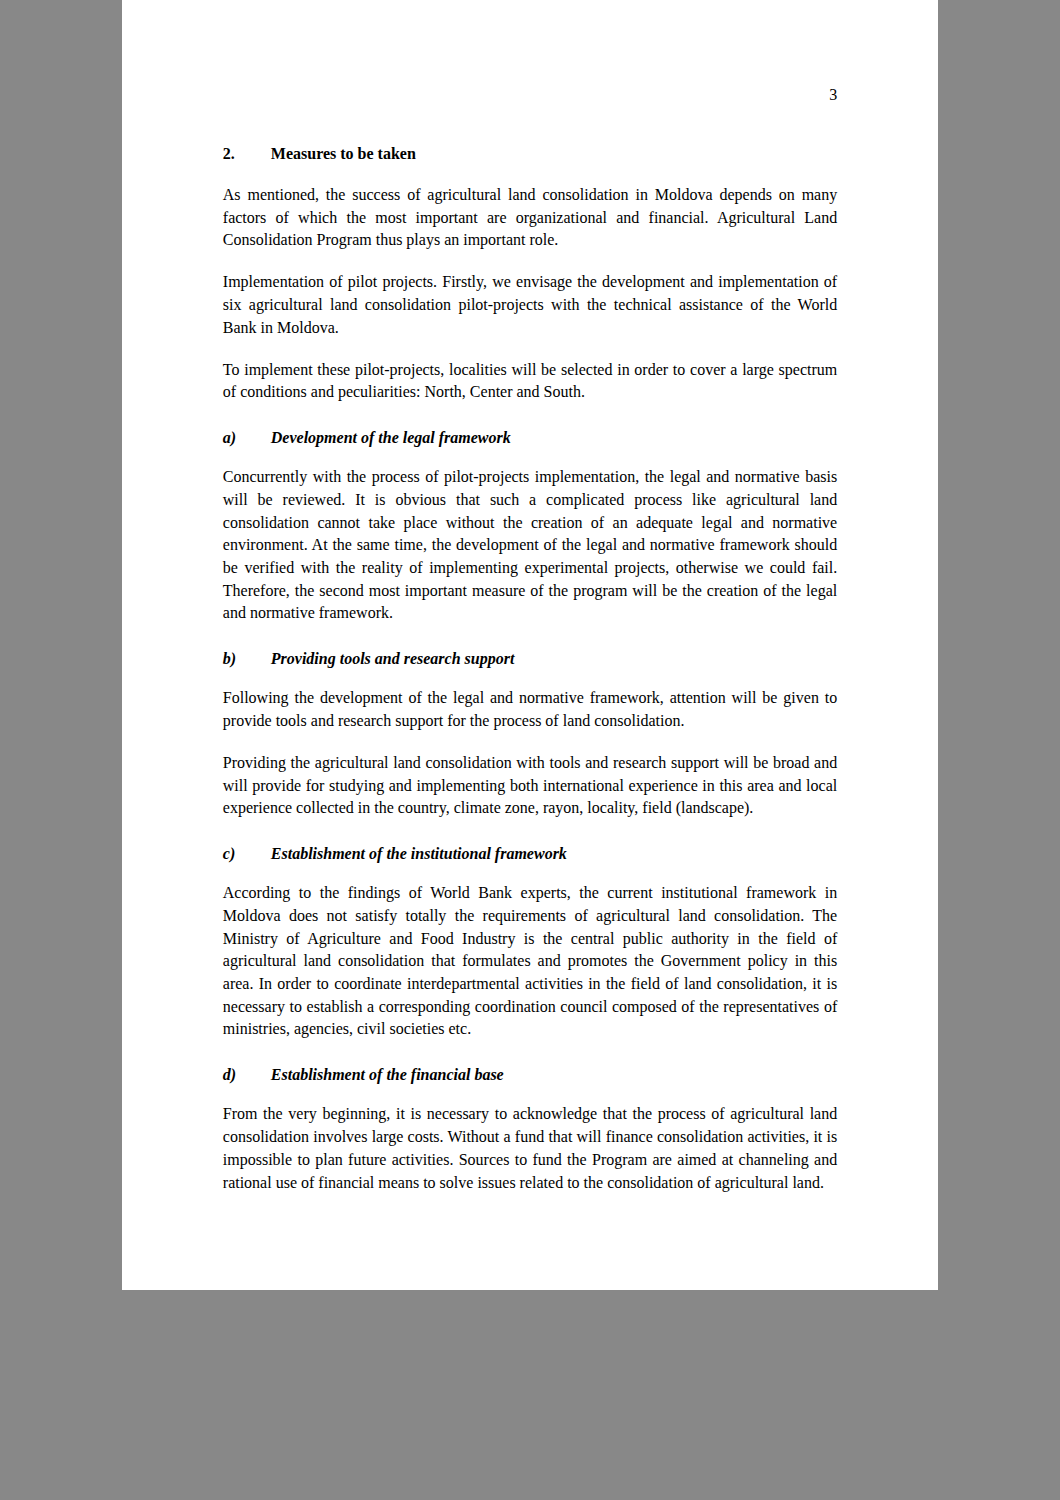3
2. Measures to be taken
As mentioned, the success of agricultural land consolidation in Moldova depends on many factors of which the most important are organizational and financial. Agricultural Land Consolidation Program thus plays an important role.
Implementation of pilot projects. Firstly, we envisage the development and implementation of six agricultural land consolidation pilot-projects with the technical assistance of the World Bank in Moldova.
To implement these pilot-projects, localities will be selected in order to cover a large spectrum of conditions and peculiarities: North, Center and South.
a) Development of the legal framework
Concurrently with the process of pilot-projects implementation, the legal and normative basis will be reviewed. It is obvious that such a complicated process like agricultural land consolidation cannot take place without the creation of an adequate legal and normative environment. At the same time, the development of the legal and normative framework should be verified with the reality of implementing experimental projects, otherwise we could fail. Therefore, the second most important measure of the program will be the creation of the legal and normative framework.
b) Providing tools and research support
Following the development of the legal and normative framework, attention will be given to provide tools and research support for the process of land consolidation.
Providing the agricultural land consolidation with tools and research support will be broad and will provide for studying and implementing both international experience in this area and local experience collected in the country, climate zone, rayon, locality, field (landscape).
c) Establishment of the institutional framework
According to the findings of World Bank experts, the current institutional framework in Moldova does not satisfy totally the requirements of agricultural land consolidation. The Ministry of Agriculture and Food Industry is the central public authority in the field of agricultural land consolidation that formulates and promotes the Government policy in this area. In order to coordinate interdepartmental activities in the field of land consolidation, it is necessary to establish a corresponding coordination council composed of the representatives of ministries, agencies, civil societies etc.
d) Establishment of the financial base
From the very beginning, it is necessary to acknowledge that the process of agricultural land consolidation involves large costs. Without a fund that will finance consolidation activities, it is impossible to plan future activities. Sources to fund the Program are aimed at channeling and rational use of financial means to solve issues related to the consolidation of agricultural land.